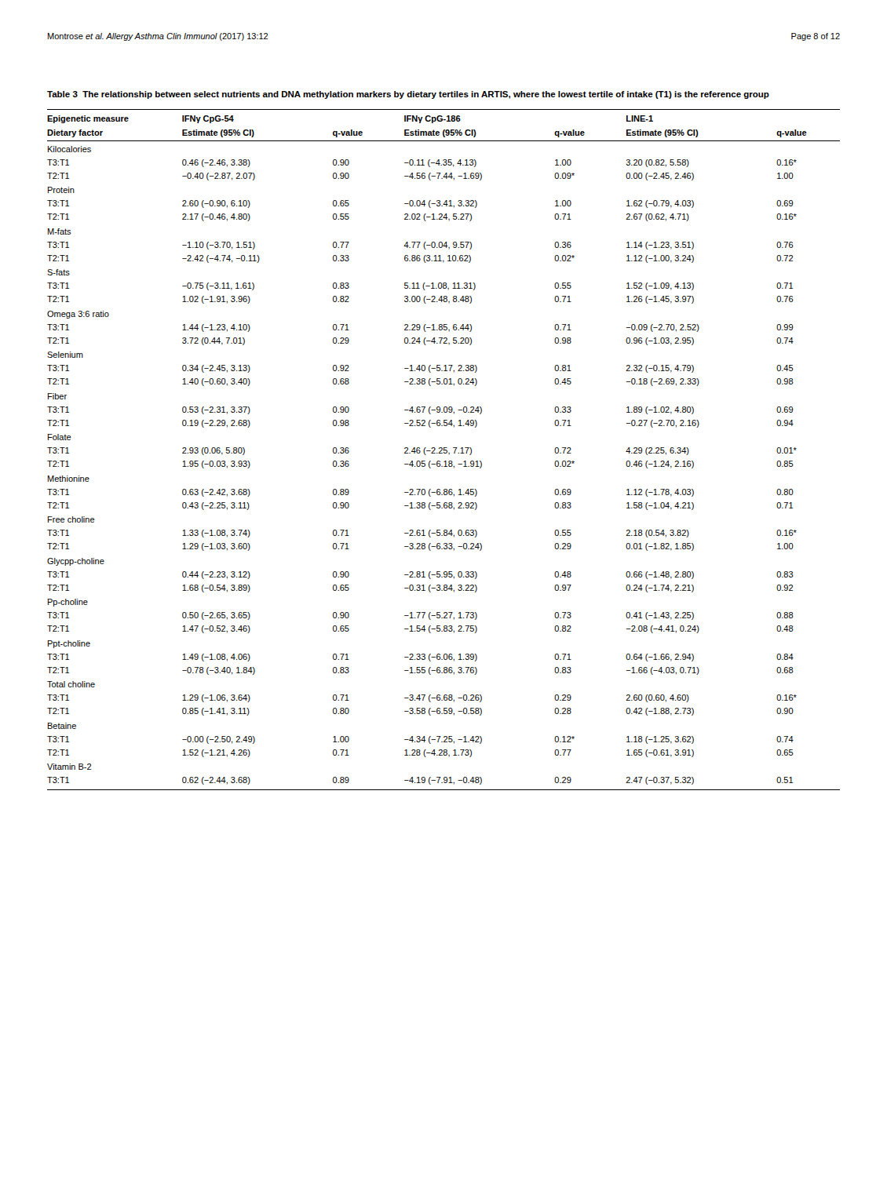Montrose et al. Allergy Asthma Clin Immunol (2017) 13:12
Page 8 of 12
Table 3 The relationship between select nutrients and DNA methylation markers by dietary tertiles in ARTIS, where the lowest tertile of intake (T1) is the reference group
| Epigenetic measure | IFNγ CpG-54 | IFNγ CpG-186 | LINE-1 |
| --- | --- | --- | --- |
| Dietary factor | Estimate (95% CI) | q-value | Estimate (95% CI) | q-value | Estimate (95% CI) | q-value |
| Kilocalories |
| T3:T1 | 0.46 (−2.46, 3.38) | 0.90 | −0.11 (−4.35, 4.13) | 1.00 | 3.20 (0.82, 5.58) | 0.16* |
| T2:T1 | −0.40 (−2.87, 2.07) | 0.90 | −4.56 (−7.44, −1.69) | 0.09* | 0.00 (−2.45, 2.46) | 1.00 |
| Protein |
| T3:T1 | 2.60 (−0.90, 6.10) | 0.65 | −0.04 (−3.41, 3.32) | 1.00 | 1.62 (−0.79, 4.03) | 0.69 |
| T2:T1 | 2.17 (−0.46, 4.80) | 0.55 | 2.02 (−1.24, 5.27) | 0.71 | 2.67 (0.62, 4.71) | 0.16* |
| M-fats |
| T3:T1 | −1.10 (−3.70, 1.51) | 0.77 | 4.77 (−0.04, 9.57) | 0.36 | 1.14 (−1.23, 3.51) | 0.76 |
| T2:T1 | −2.42 (−4.74, −0.11) | 0.33 | 6.86 (3.11, 10.62) | 0.02* | 1.12 (−1.00, 3.24) | 0.72 |
| S-fats |
| T3:T1 | −0.75 (−3.11, 1.61) | 0.83 | 5.11 (−1.08, 11.31) | 0.55 | 1.52 (−1.09, 4.13) | 0.71 |
| T2:T1 | 1.02 (−1.91, 3.96) | 0.82 | 3.00 (−2.48, 8.48) | 0.71 | 1.26 (−1.45, 3.97) | 0.76 |
| Omega 3:6 ratio |
| T3:T1 | 1.44 (−1.23, 4.10) | 0.71 | 2.29 (−1.85, 6.44) | 0.71 | −0.09 (−2.70, 2.52) | 0.99 |
| T2:T1 | 3.72 (0.44, 7.01) | 0.29 | 0.24 (−4.72, 5.20) | 0.98 | 0.96 (−1.03, 2.95) | 0.74 |
| Selenium |
| T3:T1 | 0.34 (−2.45, 3.13) | 0.92 | −1.40 (−5.17, 2.38) | 0.81 | 2.32 (−0.15, 4.79) | 0.45 |
| T2:T1 | 1.40 (−0.60, 3.40) | 0.68 | −2.38 (−5.01, 0.24) | 0.45 | −0.18 (−2.69, 2.33) | 0.98 |
| Fiber |
| T3:T1 | 0.53 (−2.31, 3.37) | 0.90 | −4.67 (−9.09, −0.24) | 0.33 | 1.89 (−1.02, 4.80) | 0.69 |
| T2:T1 | 0.19 (−2.29, 2.68) | 0.98 | −2.52 (−6.54, 1.49) | 0.71 | −0.27 (−2.70, 2.16) | 0.94 |
| Folate |
| T3:T1 | 2.93 (0.06, 5.80) | 0.36 | 2.46 (−2.25, 7.17) | 0.72 | 4.29 (2.25, 6.34) | 0.01* |
| T2:T1 | 1.95 (−0.03, 3.93) | 0.36 | −4.05 (−6.18, −1.91) | 0.02* | 0.46 (−1.24, 2.16) | 0.85 |
| Methionine |
| T3:T1 | 0.63 (−2.42, 3.68) | 0.89 | −2.70 (−6.86, 1.45) | 0.69 | 1.12 (−1.78, 4.03) | 0.80 |
| T2:T1 | 0.43 (−2.25, 3.11) | 0.90 | −1.38 (−5.68, 2.92) | 0.83 | 1.58 (−1.04, 4.21) | 0.71 |
| Free choline |
| T3:T1 | 1.33 (−1.08, 3.74) | 0.71 | −2.61 (−5.84, 0.63) | 0.55 | 2.18 (0.54, 3.82) | 0.16* |
| T2:T1 | 1.29 (−1.03, 3.60) | 0.71 | −3.28 (−6.33, −0.24) | 0.29 | 0.01 (−1.82, 1.85) | 1.00 |
| Glycpp-choline |
| T3:T1 | 0.44 (−2.23, 3.12) | 0.90 | −2.81 (−5.95, 0.33) | 0.48 | 0.66 (−1.48, 2.80) | 0.83 |
| T2:T1 | 1.68 (−0.54, 3.89) | 0.65 | −0.31 (−3.84, 3.22) | 0.97 | 0.24 (−1.74, 2.21) | 0.92 |
| Pp-choline |
| T3:T1 | 0.50 (−2.65, 3.65) | 0.90 | −1.77 (−5.27, 1.73) | 0.73 | 0.41 (−1.43, 2.25) | 0.88 |
| T2:T1 | 1.47 (−0.52, 3.46) | 0.65 | −1.54 (−5.83, 2.75) | 0.82 | −2.08 (−4.41, 0.24) | 0.48 |
| Ppt-choline |
| T3:T1 | 1.49 (−1.08, 4.06) | 0.71 | −2.33 (−6.06, 1.39) | 0.71 | 0.64 (−1.66, 2.94) | 0.84 |
| T2:T1 | −0.78 (−3.40, 1.84) | 0.83 | −1.55 (−6.86, 3.76) | 0.83 | −1.66 (−4.03, 0.71) | 0.68 |
| Total choline |
| T3:T1 | 1.29 (−1.06, 3.64) | 0.71 | −3.47 (−6.68, −0.26) | 0.29 | 2.60 (0.60, 4.60) | 0.16* |
| T2:T1 | 0.85 (−1.41, 3.11) | 0.80 | −3.58 (−6.59, −0.58) | 0.28 | 0.42 (−1.88, 2.73) | 0.90 |
| Betaine |
| T3:T1 | −0.00 (−2.50, 2.49) | 1.00 | −4.34 (−7.25, −1.42) | 0.12* | 1.18 (−1.25, 3.62) | 0.74 |
| T2:T1 | 1.52 (−1.21, 4.26) | 0.71 | 1.28 (−4.28, 1.73) | 0.77 | 1.65 (−0.61, 3.91) | 0.65 |
| Vitamin B-2 |
| T3:T1 | 0.62 (−2.44, 3.68) | 0.89 | −4.19 (−7.91, −0.48) | 0.29 | 2.47 (−0.37, 5.32) | 0.51 |